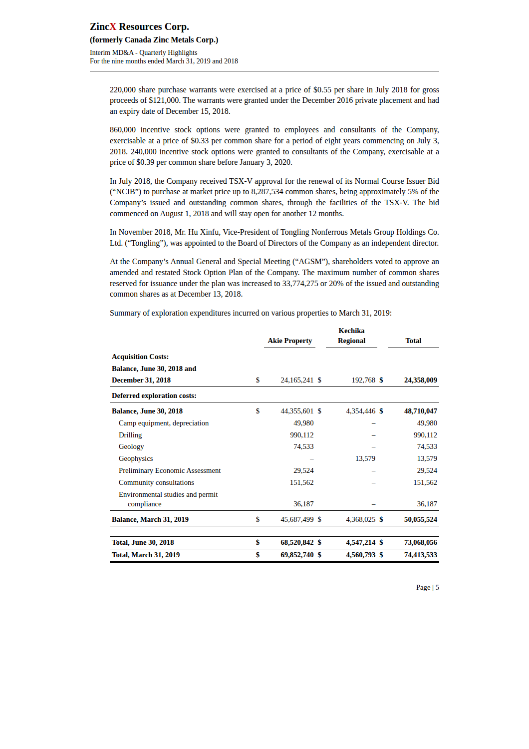ZincX Resources Corp.
(formerly Canada Zinc Metals Corp.)
Interim MD&A - Quarterly Highlights
For the nine months ended March 31, 2019 and 2018
220,000 share purchase warrants were exercised at a price of $0.55 per share in July 2018 for gross proceeds of $121,000. The warrants were granted under the December 2016 private placement and had an expiry date of December 15, 2018.
860,000 incentive stock options were granted to employees and consultants of the Company, exercisable at a price of $0.33 per common share for a period of eight years commencing on July 3, 2018. 240,000 incentive stock options were granted to consultants of the Company, exercisable at a price of $0.39 per common share before January 3, 2020.
In July 2018, the Company received TSX-V approval for the renewal of its Normal Course Issuer Bid (“NCIB”) to purchase at market price up to 8,287,534 common shares, being approximately 5% of the Company’s issued and outstanding common shares, through the facilities of the TSX-V. The bid commenced on August 1, 2018 and will stay open for another 12 months.
In November 2018, Mr. Hu Xinfu, Vice-President of Tongling Nonferrous Metals Group Holdings Co. Ltd. (“Tongling”), was appointed to the Board of Directors of the Company as an independent director.
At the Company’s Annual General and Special Meeting (“AGSM”), shareholders voted to approve an amended and restated Stock Option Plan of the Company. The maximum number of common shares reserved for issuance under the plan was increased to 33,774,275 or 20% of the issued and outstanding common shares as at December 13, 2018.
Summary of exploration expenditures incurred on various properties to March 31, 2019:
| | | Akie Property | | Kechika Regional | | Total |
| --- | --- | --- | --- | --- | --- | --- |
| Acquisition Costs: | | | | | | |
| Balance, June 30, 2018 and | | | | | | |
| December 31, 2018 | $ | 24,165,241 | $ | 192,768 | $ | 24,358,009 |
| Deferred exploration costs: | | | | | | |
| Balance, June 30, 2018 | $ | 44,355,601 | $ | 4,354,446 | $ | 48,710,047 |
| Camp equipment, depreciation | | 49,980 | | – | | 49,980 |
| Drilling | | 990,112 | | – | | 990,112 |
| Geology | | 74,533 | | – | | 74,533 |
| Geophysics | | – | | 13,579 | | 13,579 |
| Preliminary Economic Assessment | | 29,524 | | – | | 29,524 |
| Community consultations | | 151,562 | | – | | 151,562 |
| Environmental studies and permit compliance | | 36,187 | | – | | 36,187 |
| Balance, March 31, 2019 | $ | 45,687,499 | $ | 4,368,025 | $ | 50,055,524 |
| Total, June 30, 2018 | $ | 68,520,842 | $ | 4,547,214 | $ | 73,068,056 |
| Total, March 31, 2019 | $ | 69,852,740 | $ | 4,560,793 | $ | 74,413,533 |
Page | 5